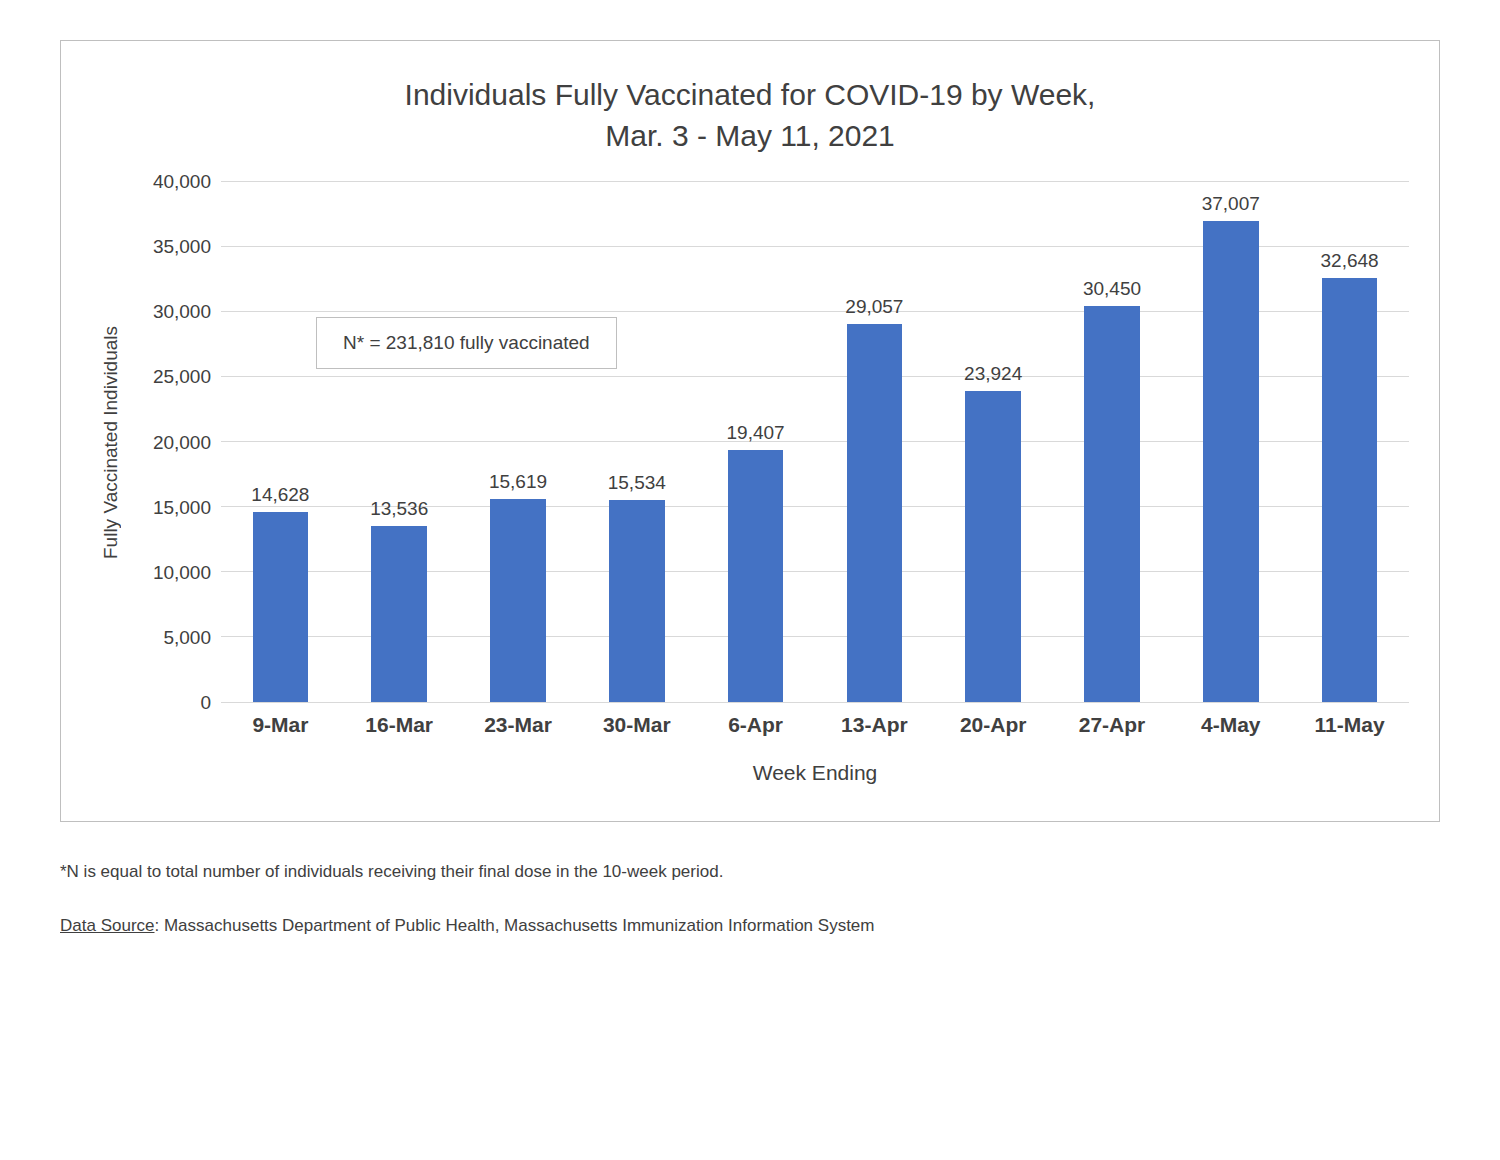Individuals Fully Vaccinated for COVID-19 by Week,
Mar. 3 - May 11, 2021
Fully Vaccinated Individuals
40,000 35,000 30,000 25,000 20,000 15,000 10,000 5,000 0
N* = 231,810 fully vaccinated
14,628
13,536
15,619
15,534
19,407
29,057
23,924
30,450
37,007
32,648
9-Mar 16-Mar 23-Mar 30-Mar 6-Apr 13-Apr 20-Apr 27-Apr 4-May 11-May
Week Ending
*N is equal to total number of individuals receiving their final dose in the 10-week period.
Data Source: Massachusetts Department of Public Health, Massachusetts Immunization Information System